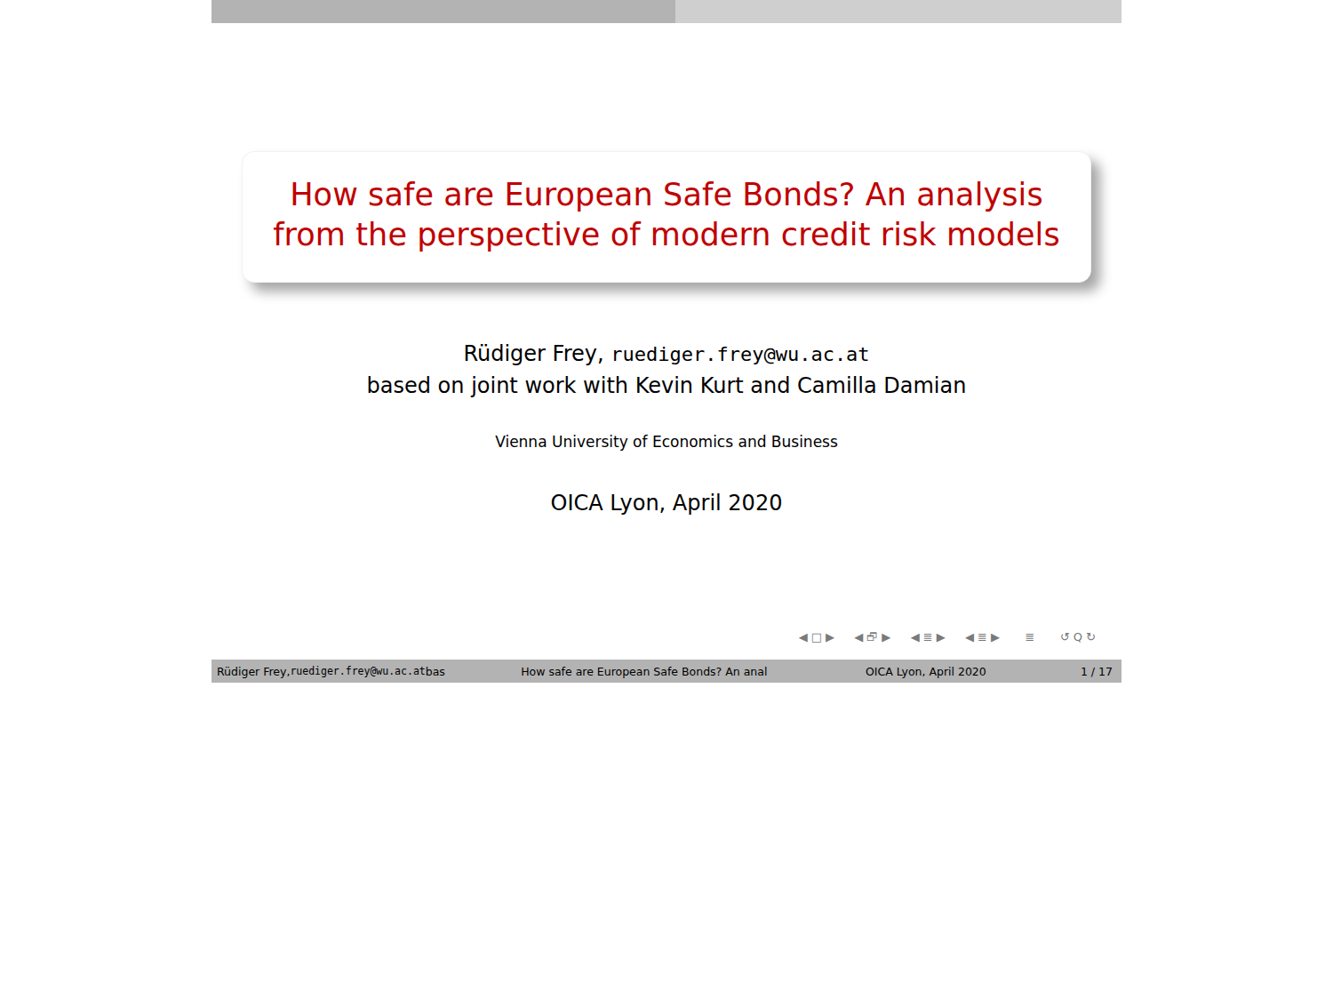How safe are European Safe Bonds? An analysis from the perspective of modern credit risk models
Rüdiger Frey, ruediger.frey@wu.ac.at
based on joint work with Kevin Kurt and Camilla Damian
Vienna University of Economics and Business
OICA Lyon, April 2020
◀□▶ ◀🗗▶ ◀≣▶ ◀≣▶ ≣ ↺Q↻
Rüdiger Frey, ruediger.frey@wu.ac.at bas
How safe are European Safe Bonds? An anal
OICA Lyon, April 2020
1 / 17